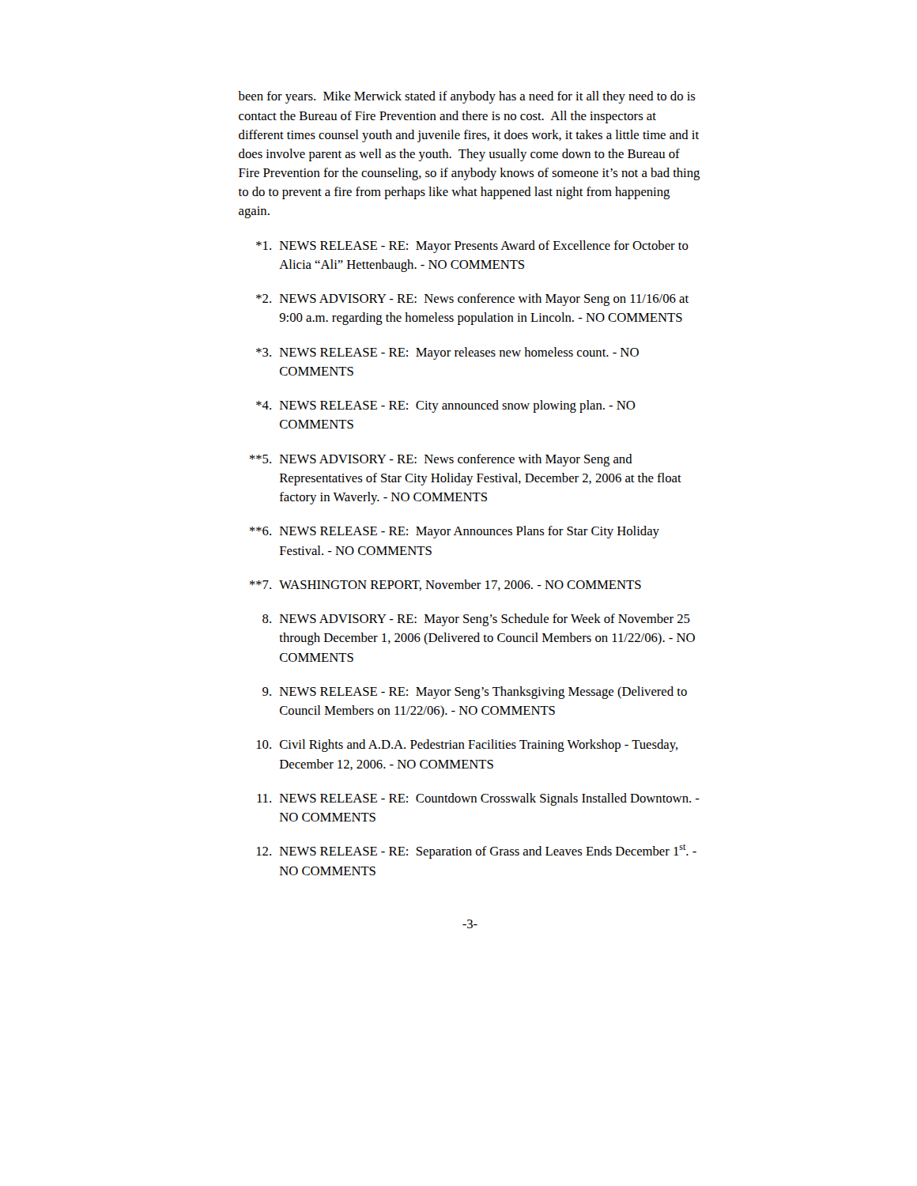been for years. Mike Merwick stated if anybody has a need for it all they need to do is contact the Bureau of Fire Prevention and there is no cost. All the inspectors at different times counsel youth and juvenile fires, it does work, it takes a little time and it does involve parent as well as the youth. They usually come down to the Bureau of Fire Prevention for the counseling, so if anybody knows of someone it’s not a bad thing to do to prevent a fire from perhaps like what happened last night from happening again.
*1. NEWS RELEASE - RE: Mayor Presents Award of Excellence for October to Alicia “Ali” Hettenbaugh. - NO COMMENTS
*2. NEWS ADVISORY - RE: News conference with Mayor Seng on 11/16/06 at 9:00 a.m. regarding the homeless population in Lincoln. - NO COMMENTS
*3. NEWS RELEASE - RE: Mayor releases new homeless count. - NO COMMENTS
*4. NEWS RELEASE - RE: City announced snow plowing plan. - NO COMMENTS
**5. NEWS ADVISORY - RE: News conference with Mayor Seng and Representatives of Star City Holiday Festival, December 2, 2006 at the float factory in Waverly. - NO COMMENTS
**6. NEWS RELEASE - RE: Mayor Announces Plans for Star City Holiday Festival. - NO COMMENTS
**7. WASHINGTON REPORT, November 17, 2006. - NO COMMENTS
8. NEWS ADVISORY - RE: Mayor Seng’s Schedule for Week of November 25 through December 1, 2006 (Delivered to Council Members on 11/22/06). - NO COMMENTS
9. NEWS RELEASE - RE: Mayor Seng’s Thanksgiving Message (Delivered to Council Members on 11/22/06). - NO COMMENTS
10. Civil Rights and A.D.A. Pedestrian Facilities Training Workshop - Tuesday, December 12, 2006. - NO COMMENTS
11. NEWS RELEASE - RE: Countdown Crosswalk Signals Installed Downtown. - NO COMMENTS
12. NEWS RELEASE - RE: Separation of Grass and Leaves Ends December 1st. - NO COMMENTS
-3-